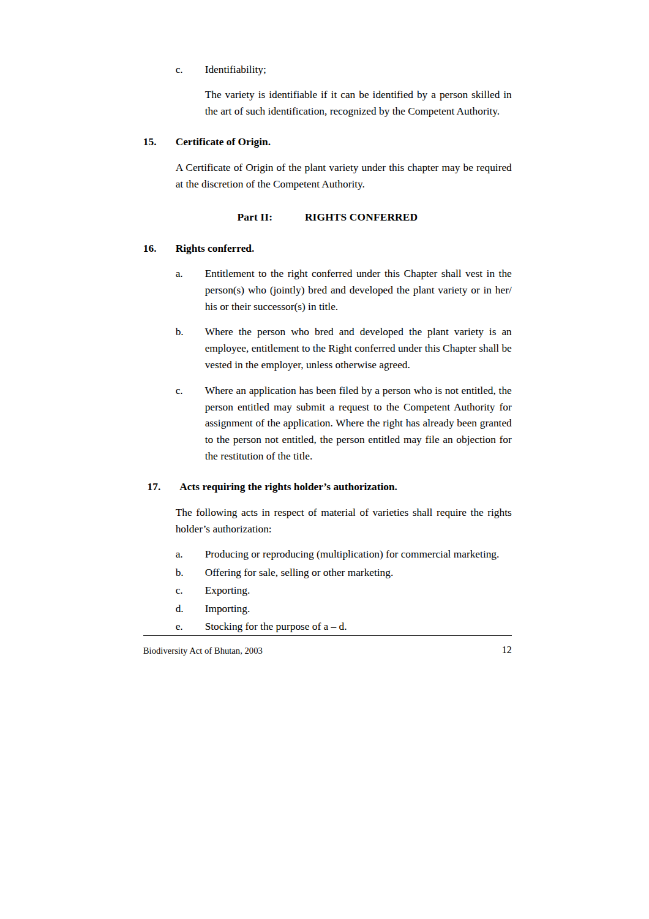c.
Identifiability;
The variety is identifiable if it can be identified by a person skilled in the art of such identification, recognized by the Competent Authority.
15.
Certificate of Origin.
A Certificate of Origin of the plant variety under this chapter may be required at the discretion of the Competent Authority.
Part II: RIGHTS CONFERRED
16.
Rights conferred.
a.
Entitlement to the right conferred under this Chapter shall vest in the person(s) who (jointly) bred and developed the plant variety or in her/ his or their successor(s) in title.
b.
Where the person who bred and developed the plant variety is an employee, entitlement to the Right conferred under this Chapter shall be vested in the employer, unless otherwise agreed.
c.
Where an application has been filed by a person who is not entitled, the person entitled may submit a request to the Competent Authority for assignment of the application. Where the right has already been granted to the person not entitled, the person entitled may file an objection for the restitution of the title.
17.
Acts requiring the rights holder’s authorization.
The following acts in respect of material of varieties shall require the rights holder’s authorization:
a.
Producing or reproducing (multiplication) for commercial marketing.
b.
Offering for sale, selling or other marketing.
c.
Exporting.
d.
Importing.
e.
Stocking for the purpose of a – d.
Biodiversity Act of Bhutan, 2003
12